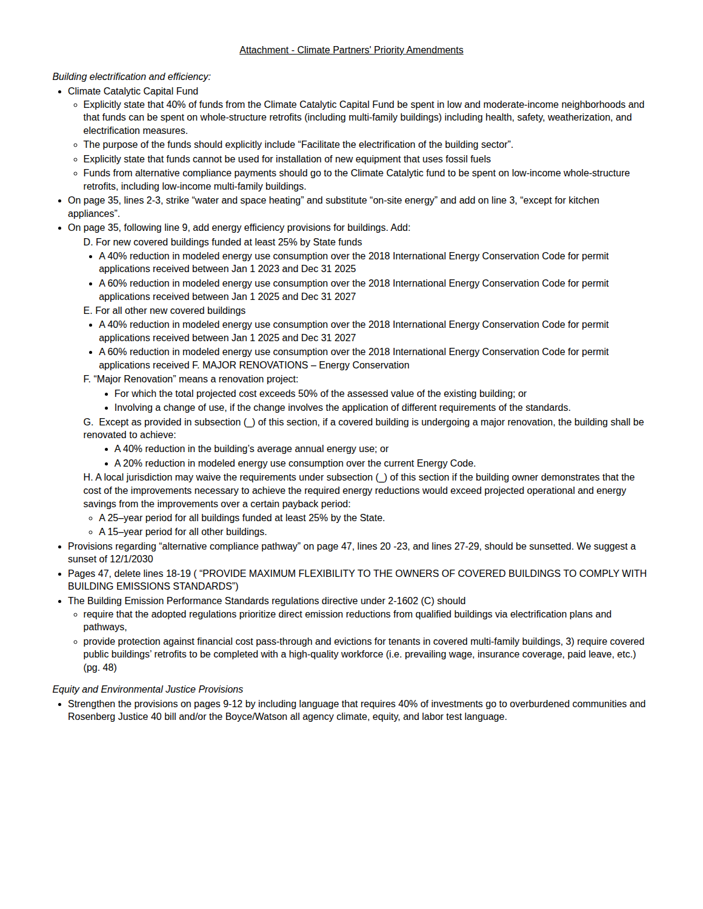Attachment - Climate Partners' Priority Amendments
Building electrification and efficiency:
Climate Catalytic Capital Fund
Explicitly state that 40% of funds from the Climate Catalytic Capital Fund be spent in low and moderate-income neighborhoods and that funds can be spent on whole-structure retrofits (including multi-family buildings) including health, safety, weatherization, and electrification measures.
The purpose of the funds should explicitly include “Facilitate the electrification of the building sector”.
Explicitly state that funds cannot be used for installation of new equipment that uses fossil fuels
Funds from alternative compliance payments should go to the Climate Catalytic fund to be spent on low-income whole-structure retrofits, including low-income multi-family buildings.
On page 35, lines 2-3, strike “water and space heating” and substitute “on-site energy” and add on line 3, “except for kitchen appliances”.
On page 35, following line 9, add energy efficiency provisions for buildings. Add:
D. For new covered buildings funded at least 25% by State funds
A 40% reduction in modeled energy use consumption over the 2018 International Energy Conservation Code for permit applications received between Jan 1 2023 and Dec 31 2025
A 60% reduction in modeled energy use consumption over the 2018 International Energy Conservation Code for permit applications received between Jan 1 2025 and Dec 31 2027
E. For all other new covered buildings
A 40% reduction in modeled energy use consumption over the 2018 International Energy Conservation Code for permit applications received between Jan 1 2025 and Dec 31 2027
A 60% reduction in modeled energy use consumption over the 2018 International Energy Conservation Code for permit applications received F. MAJOR RENOVATIONS – Energy Conservation
F. “Major Renovation” means a renovation project:
For which the total projected cost exceeds 50% of the assessed value of the existing building; or
Involving a change of use, if the change involves the application of different requirements of the standards.
G. Except as provided in subsection (_) of this section, if a covered building is undergoing a major renovation, the building shall be renovated to achieve:
A 40% reduction in the building’s average annual energy use; or
A 20% reduction in modeled energy use consumption over the current Energy Code.
H. A local jurisdiction may waive the requirements under subsection (_) of this section if the building owner demonstrates that the cost of the improvements necessary to achieve the required energy reductions would exceed projected operational and energy savings from the improvements over a certain payback period:
A 25–year period for all buildings funded at least 25% by the State.
A 15–year period for all other buildings.
Provisions regarding “alternative compliance pathway” on page 47, lines 20 -23, and lines 27-29, should be sunsetted. We suggest a sunset of 12/1/2030
Pages 47, delete lines 18-19 ( “PROVIDE MAXIMUM FLEXIBILITY TO THE OWNERS OF COVERED BUILDINGS TO COMPLY WITH BUILDING EMISSIONS STANDARDS”)
The Building Emission Performance Standards regulations directive under 2-1602 (C) should
require that the adopted regulations prioritize direct emission reductions from qualified buildings via electrification plans and pathways,
provide protection against financial cost pass-through and evictions for tenants in covered multi-family buildings, 3) require covered public buildings’ retrofits to be completed with a high-quality workforce (i.e. prevailing wage, insurance coverage, paid leave, etc.) (pg. 48)
Equity and Environmental Justice Provisions
Strengthen the provisions on pages 9-12 by including language that requires 40% of investments go to overburdened communities and Rosenberg Justice 40 bill and/or the Boyce/Watson all agency climate, equity, and labor test language.